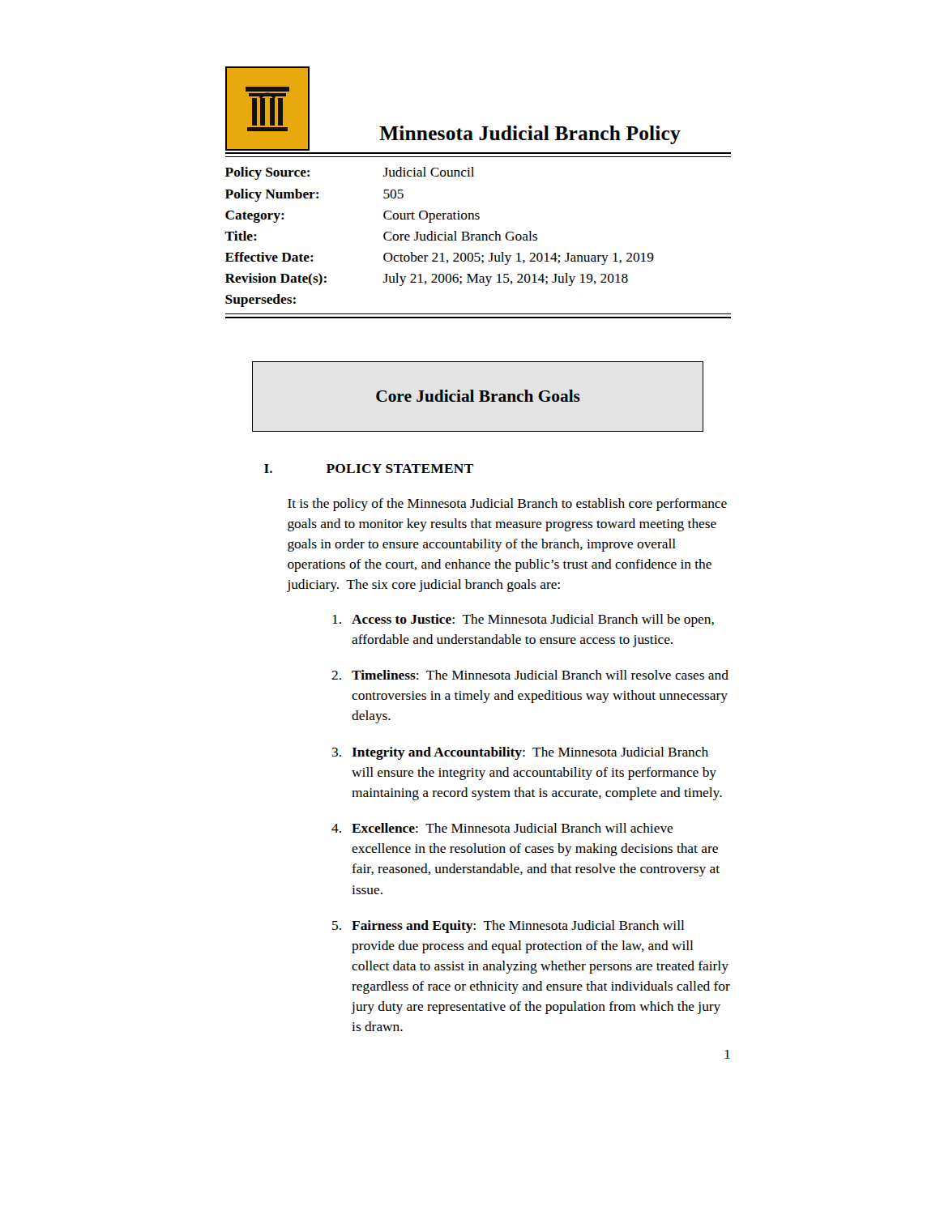Minnesota Judicial Branch Policy
| Policy Source: | Judicial Council |
| Policy Number: | 505 |
| Category: | Court Operations |
| Title: | Core Judicial Branch Goals |
| Effective Date: | October 21, 2005; July 1, 2014; January 1, 2019 |
| Revision Date(s): | July 21, 2006; May 15, 2014; July 19, 2018 |
| Supersedes: | |
Core Judicial Branch Goals
I. POLICY STATEMENT
It is the policy of the Minnesota Judicial Branch to establish core performance goals and to monitor key results that measure progress toward meeting these goals in order to ensure accountability of the branch, improve overall operations of the court, and enhance the public’s trust and confidence in the judiciary. The six core judicial branch goals are:
Access to Justice: The Minnesota Judicial Branch will be open, affordable and understandable to ensure access to justice.
Timeliness: The Minnesota Judicial Branch will resolve cases and controversies in a timely and expeditious way without unnecessary delays.
Integrity and Accountability: The Minnesota Judicial Branch will ensure the integrity and accountability of its performance by maintaining a record system that is accurate, complete and timely.
Excellence: The Minnesota Judicial Branch will achieve excellence in the resolution of cases by making decisions that are fair, reasoned, understandable, and that resolve the controversy at issue.
Fairness and Equity: The Minnesota Judicial Branch will provide due process and equal protection of the law, and will collect data to assist in analyzing whether persons are treated fairly regardless of race or ethnicity and ensure that individuals called for jury duty are representative of the population from which the jury is drawn.
1